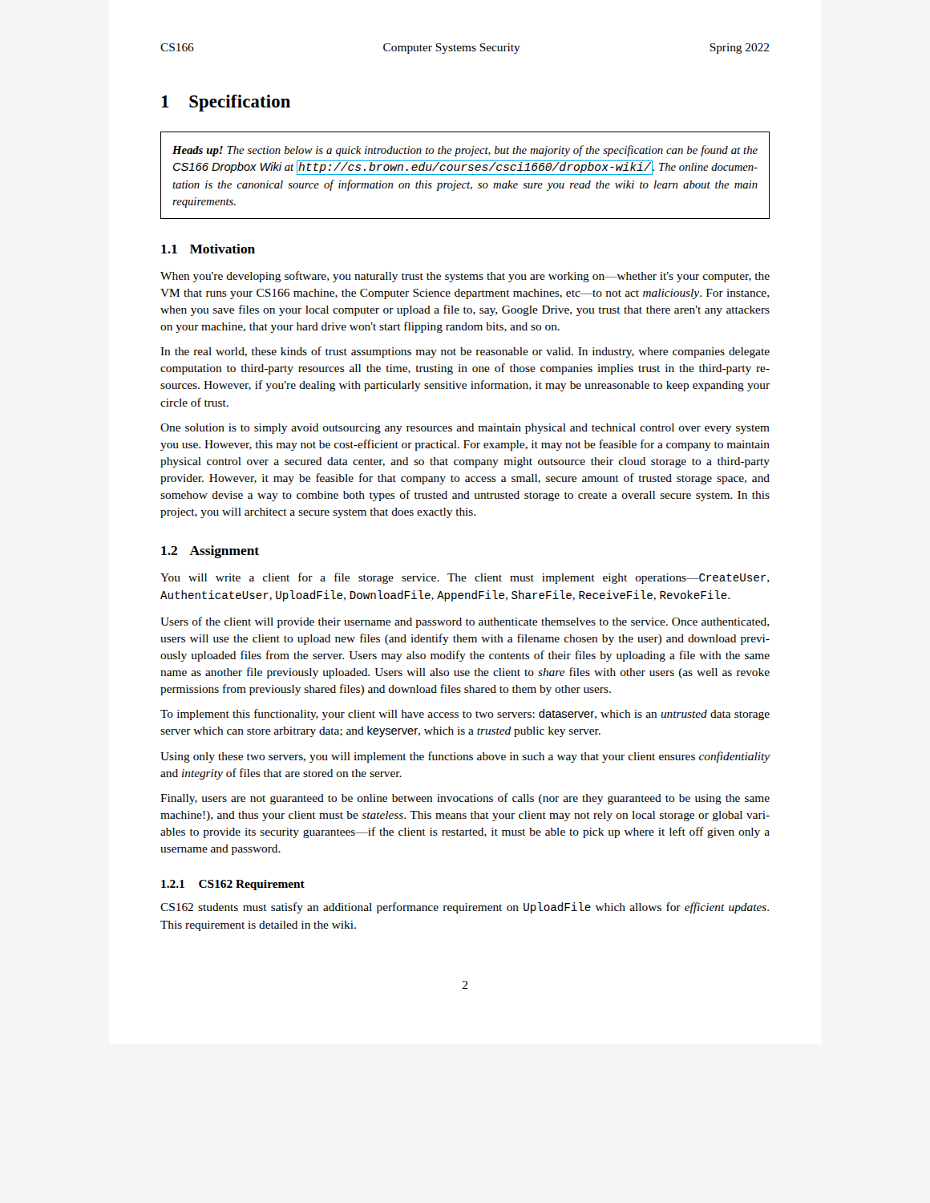CS166 Computer Systems Security Spring 2022
1 Specification
Heads up! The section below is a quick introduction to the project, but the majority of the specification can be found at the CS166 Dropbox Wiki at http://​cs.​brown.​edu/​courses/​csci1660/​dropbox-wiki/. The online documentation is the canonical source of information on this project, so make sure you read the wiki to learn about the main requirements.
1.1 Motivation
When you're developing software, you naturally trust the systems that you are working on—whether it's your computer, the VM that runs your CS166 machine, the Computer Science department machines, etc—to not act maliciously. For instance, when you save files on your local computer or upload a file to, say, Google Drive, you trust that there aren't any attackers on your machine, that your hard drive won't start flipping random bits, and so on.
In the real world, these kinds of trust assumptions may not be reasonable or valid. In industry, where companies delegate computation to third-party resources all the time, trusting in one of those companies implies trust in the third-party resources. However, if you're dealing with particularly sensitive information, it may be unreasonable to keep expanding your circle of trust.
One solution is to simply avoid outsourcing any resources and maintain physical and technical control over every system you use. However, this may not be cost-efficient or practical. For example, it may not be feasible for a company to maintain physical control over a secured data center, and so that company might outsource their cloud storage to a third-party provider. However, it may be feasible for that company to access a small, secure amount of trusted storage space, and somehow devise a way to combine both types of trusted and untrusted storage to create a overall secure system. In this project, you will architect a secure system that does exactly this.
1.2 Assignment
You will write a client for a file storage service. The client must implement eight operations—CreateUser, AuthenticateUser, UploadFile, DownloadFile, AppendFile, ShareFile, ReceiveFile, RevokeFile.
Users of the client will provide their username and password to authenticate themselves to the service. Once authenticated, users will use the client to upload new files (and identify them with a filename chosen by the user) and download previously uploaded files from the server. Users may also modify the contents of their files by uploading a file with the same name as another file previously uploaded. Users will also use the client to share files with other users (as well as revoke permissions from previously shared files) and download files shared to them by other users.
To implement this functionality, your client will have access to two servers: dataserver, which is an untrusted data storage server which can store arbitrary data; and keyserver, which is a trusted public key server.
Using only these two servers, you will implement the functions above in such a way that your client ensures confidentiality and integrity of files that are stored on the server.
Finally, users are not guaranteed to be online between invocations of calls (nor are they guaranteed to be using the same machine!), and thus your client must be stateless. This means that your client may not rely on local storage or global variables to provide its security guarantees—if the client is restarted, it must be able to pick up where it left off given only a username and password.
1.2.1 CS162 Requirement
CS162 students must satisfy an additional performance requirement on UploadFile which allows for efficient updates. This requirement is detailed in the wiki.
2